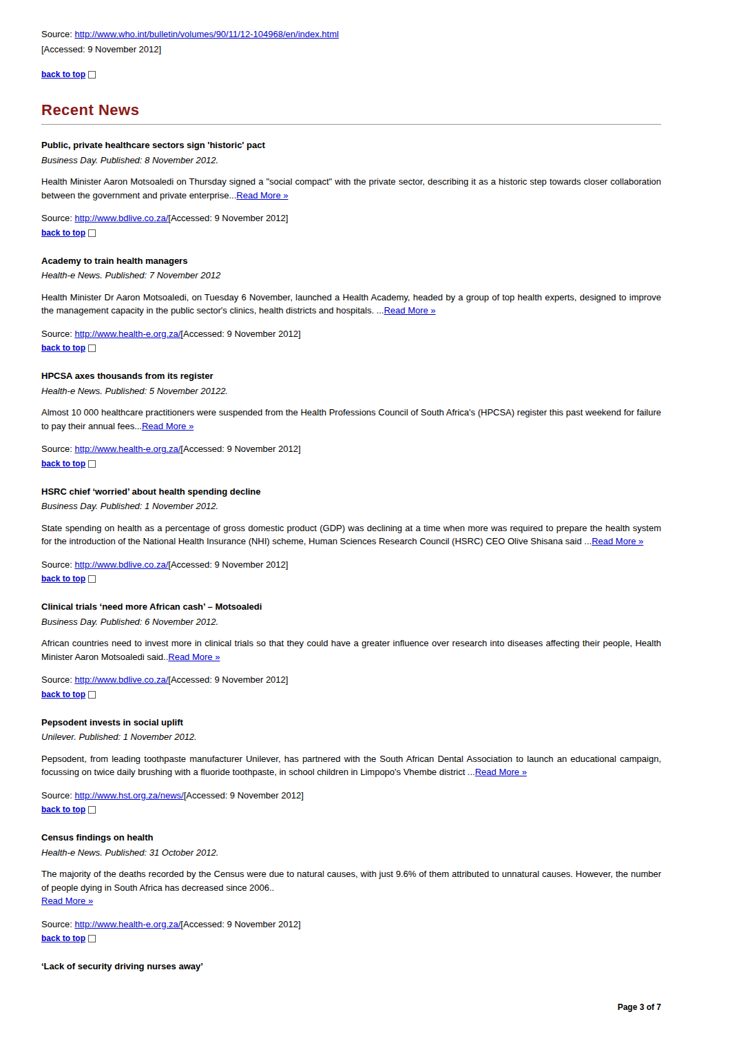Source: http://www.who.int/bulletin/volumes/90/11/12-104968/en/index.html
[Accessed: 9 November 2012]
back to top
Recent News
Public, private healthcare sectors sign 'historic' pact
Business Day. Published: 8 November 2012.
Health Minister Aaron Motsoaledi on Thursday signed a "social compact" with the private sector, describing it as a historic step towards closer collaboration between the government and private enterprise...Read More »
Source: http://www.bdlive.co.za/[Accessed: 9 November 2012]
back to top
Academy to train health managers
Health-e News. Published: 7 November 2012
Health Minister Dr Aaron Motsoaledi, on Tuesday 6 November, launched a Health Academy, headed by a group of top health experts, designed to improve the management capacity in the public sector's clinics, health districts and hospitals. ...Read More »
Source: http://www.health-e.org.za/[Accessed: 9 November 2012]
back to top
HPCSA axes thousands from its register
Health-e News. Published: 5 November 20122.
Almost 10 000 healthcare practitioners were suspended from the Health Professions Council of South Africa's (HPCSA) register this past weekend for failure to pay their annual fees...Read More »
Source: http://www.health-e.org.za/[Accessed: 9 November 2012]
back to top
HSRC chief ‘worried’ about health spending decline
Business Day. Published: 1 November 2012.
State spending on health as a percentage of gross domestic product (GDP) was declining at a time when more was required to prepare the health system for the introduction of the National Health Insurance (NHI) scheme, Human Sciences Research Council (HSRC) CEO Olive Shisana said ...Read More »
Source: http://www.bdlive.co.za/[Accessed: 9 November 2012]
back to top
Clinical trials ‘need more African cash’ – Motsoaledi
Business Day. Published: 6 November 2012.
African countries need to invest more in clinical trials so that they could have a greater influence over research into diseases affecting their people, Health Minister Aaron Motsoaledi said..Read More »
Source: http://www.bdlive.co.za/[Accessed: 9 November 2012]
back to top
Pepsodent invests in social uplift
Unilever. Published: 1 November 2012.
Pepsodent, from leading toothpaste manufacturer Unilever, has partnered with the South African Dental Association to launch an educational campaign, focussing on twice daily brushing with a fluoride toothpaste, in school children in Limpopo's Vhembe district ...Read More »
Source: http://www.hst.org.za/news/[Accessed: 9 November 2012]
back to top
Census findings on health
Health-e News. Published: 31 October 2012.
The majority of the deaths recorded by the Census were due to natural causes, with just 9.6% of them attributed to unnatural causes. However, the number of people dying in South Africa has decreased since 2006..
Read More »
Source: http://www.health-e.org.za/[Accessed: 9 November 2012]
back to top
‘Lack of security driving nurses away’
Page 3 of 7